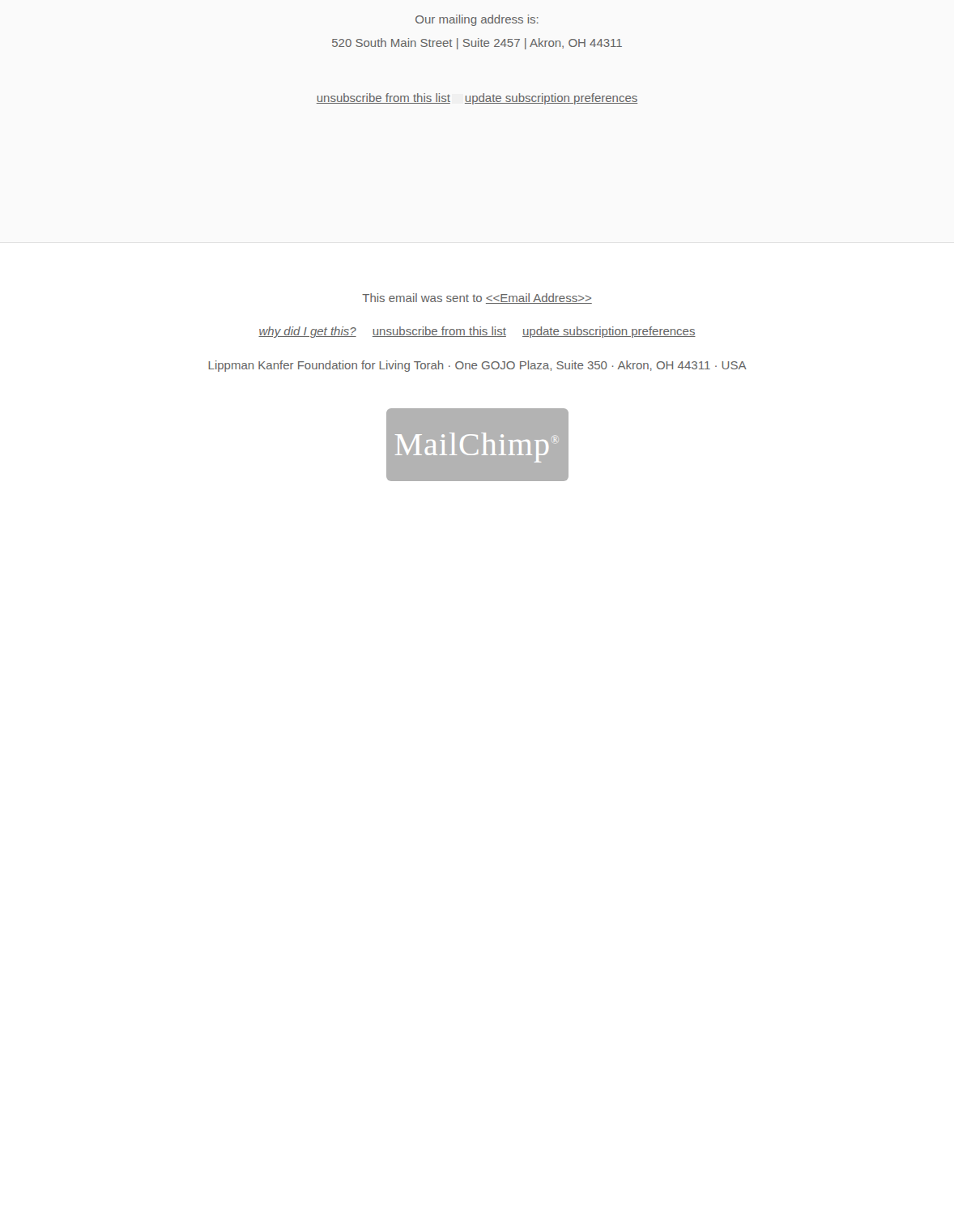Our mailing address is:
520 South Main Street | Suite 2457 | Akron, OH 44311
unsubscribe from this list update subscription preferences
This email was sent to <<Email Address>>
why did I get this? unsubscribe from this list update subscription preferences
Lippman Kanfer Foundation for Living Torah · One GOJO Plaza, Suite 350 · Akron, OH 44311 · USA
MailChimp®